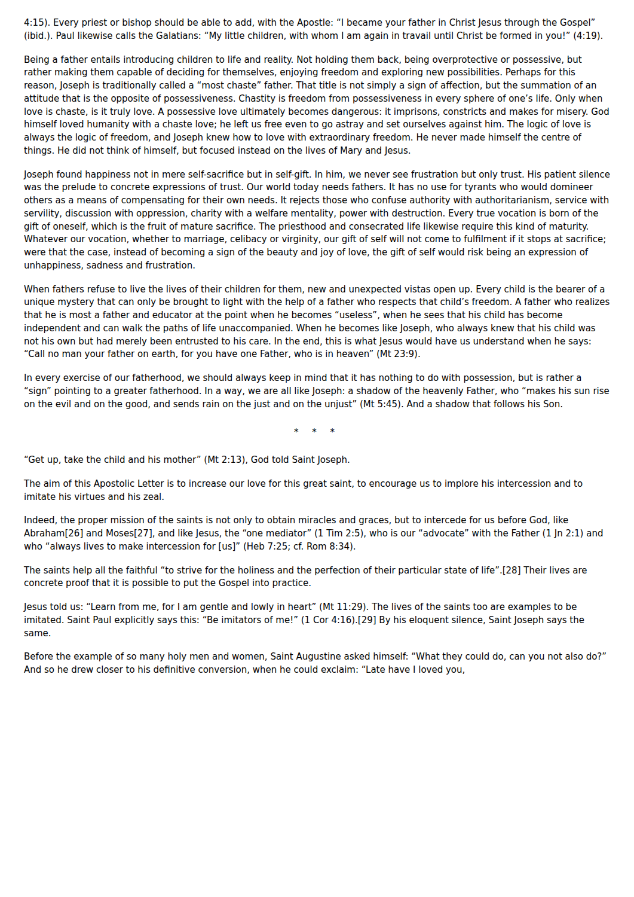4:15). Every priest or bishop should be able to add, with the Apostle: “I became your father in Christ Jesus through the Gospel” (ibid.). Paul likewise calls the Galatians: “My little children, with whom I am again in travail until Christ be formed in you!” (4:19).
Being a father entails introducing children to life and reality. Not holding them back, being overprotective or possessive, but rather making them capable of deciding for themselves, enjoying freedom and exploring new possibilities. Perhaps for this reason, Joseph is traditionally called a “most chaste” father. That title is not simply a sign of affection, but the summation of an attitude that is the opposite of possessiveness. Chastity is freedom from possessiveness in every sphere of one’s life. Only when love is chaste, is it truly love. A possessive love ultimately becomes dangerous: it imprisons, constricts and makes for misery. God himself loved humanity with a chaste love; he left us free even to go astray and set ourselves against him. The logic of love is always the logic of freedom, and Joseph knew how to love with extraordinary freedom. He never made himself the centre of things. He did not think of himself, but focused instead on the lives of Mary and Jesus.
Joseph found happiness not in mere self-sacrifice but in self-gift. In him, we never see frustration but only trust. His patient silence was the prelude to concrete expressions of trust. Our world today needs fathers. It has no use for tyrants who would domineer others as a means of compensating for their own needs. It rejects those who confuse authority with authoritarianism, service with servility, discussion with oppression, charity with a welfare mentality, power with destruction. Every true vocation is born of the gift of oneself, which is the fruit of mature sacrifice. The priesthood and consecrated life likewise require this kind of maturity. Whatever our vocation, whether to marriage, celibacy or virginity, our gift of self will not come to fulfilment if it stops at sacrifice; were that the case, instead of becoming a sign of the beauty and joy of love, the gift of self would risk being an expression of unhappiness, sadness and frustration.
When fathers refuse to live the lives of their children for them, new and unexpected vistas open up. Every child is the bearer of a unique mystery that can only be brought to light with the help of a father who respects that child’s freedom. A father who realizes that he is most a father and educator at the point when he becomes “useless”, when he sees that his child has become independent and can walk the paths of life unaccompanied. When he becomes like Joseph, who always knew that his child was not his own but had merely been entrusted to his care. In the end, this is what Jesus would have us understand when he says: “Call no man your father on earth, for you have one Father, who is in heaven” (Mt 23:9).
In every exercise of our fatherhood, we should always keep in mind that it has nothing to do with possession, but is rather a “sign” pointing to a greater fatherhood. In a way, we are all like Joseph: a shadow of the heavenly Father, who “makes his sun rise on the evil and on the good, and sends rain on the just and on the unjust” (Mt 5:45). And a shadow that follows his Son.
* * *
“Get up, take the child and his mother” (Mt 2:13), God told Saint Joseph.
The aim of this Apostolic Letter is to increase our love for this great saint, to encourage us to implore his intercession and to imitate his virtues and his zeal.
Indeed, the proper mission of the saints is not only to obtain miracles and graces, but to intercede for us before God, like Abraham[26] and Moses[27], and like Jesus, the “one mediator” (1 Tim 2:5), who is our “advocate” with the Father (1 Jn 2:1) and who “always lives to make intercession for [us]” (Heb 7:25; cf. Rom 8:34).
The saints help all the faithful “to strive for the holiness and the perfection of their particular state of life”.[28] Their lives are concrete proof that it is possible to put the Gospel into practice.
Jesus told us: “Learn from me, for I am gentle and lowly in heart” (Mt 11:29). The lives of the saints too are examples to be imitated. Saint Paul explicitly says this: “Be imitators of me!” (1 Cor 4:16).[29] By his eloquent silence, Saint Joseph says the same.
Before the example of so many holy men and women, Saint Augustine asked himself: “What they could do, can you not also do?” And so he drew closer to his definitive conversion, when he could exclaim: “Late have I loved you,